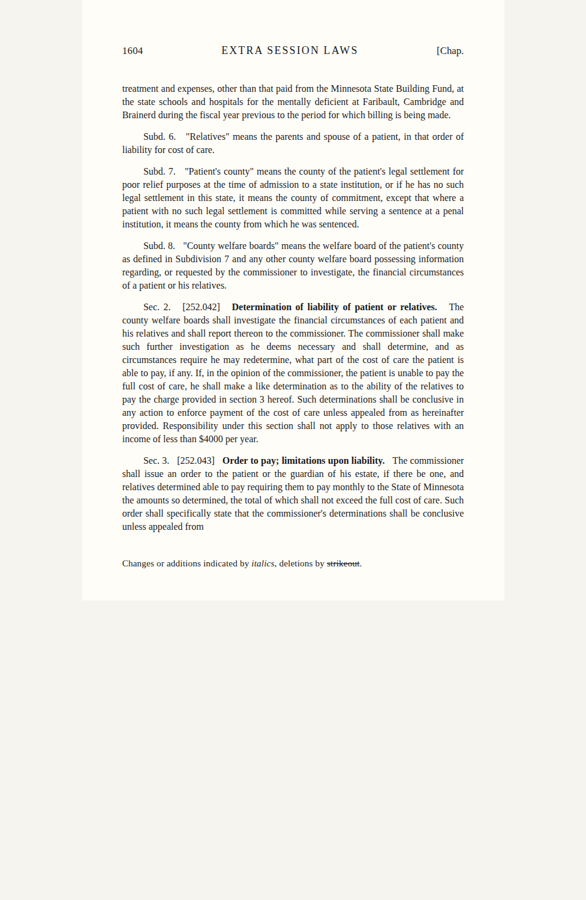1604 EXTRA SESSION LAWS [Chap.
treatment and expenses, other than that paid from the Minnesota State Building Fund, at the state schools and hospitals for the mentally deficient at Faribault, Cambridge and Brainerd during the fiscal year previous to the period for which billing is being made.
Subd. 6. "Relatives" means the parents and spouse of a patient, in that order of liability for cost of care.
Subd. 7. "Patient's county" means the county of the patient's legal settlement for poor relief purposes at the time of admission to a state institution, or if he has no such legal settlement in this state, it means the county of commitment, except that where a patient with no such legal settlement is committed while serving a sentence at a penal institution, it means the county from which he was sentenced.
Subd. 8. "County welfare boards" means the welfare board of the patient's county as defined in Subdivision 7 and any other county welfare board possessing information regarding, or requested by the commissioner to investigate, the financial circumstances of a patient or his relatives.
Sec. 2. [252.042] Determination of liability of patient or relatives. The county welfare boards shall investigate the financial circumstances of each patient and his relatives and shall report thereon to the commissioner. The commissioner shall make such further investigation as he deems necessary and shall determine, and as circumstances require he may redetermine, what part of the cost of care the patient is able to pay, if any. If, in the opinion of the commissioner, the patient is unable to pay the full cost of care, he shall make a like determination as to the ability of the relatives to pay the charge provided in section 3 hereof. Such determinations shall be conclusive in any action to enforce payment of the cost of care unless appealed from as hereinafter provided. Responsibility under this section shall not apply to those relatives with an income of less than $4000 per year.
Sec. 3. [252.043] Order to pay; limitations upon liability. The commissioner shall issue an order to the patient or the guardian of his estate, if there be one, and relatives determined able to pay requiring them to pay monthly to the State of Minnesota the amounts so determined, the total of which shall not exceed the full cost of care. Such order shall specifically state that the commissioner's determinations shall be conclusive unless appealed from
Changes or additions indicated by italics, deletions by strikeout.